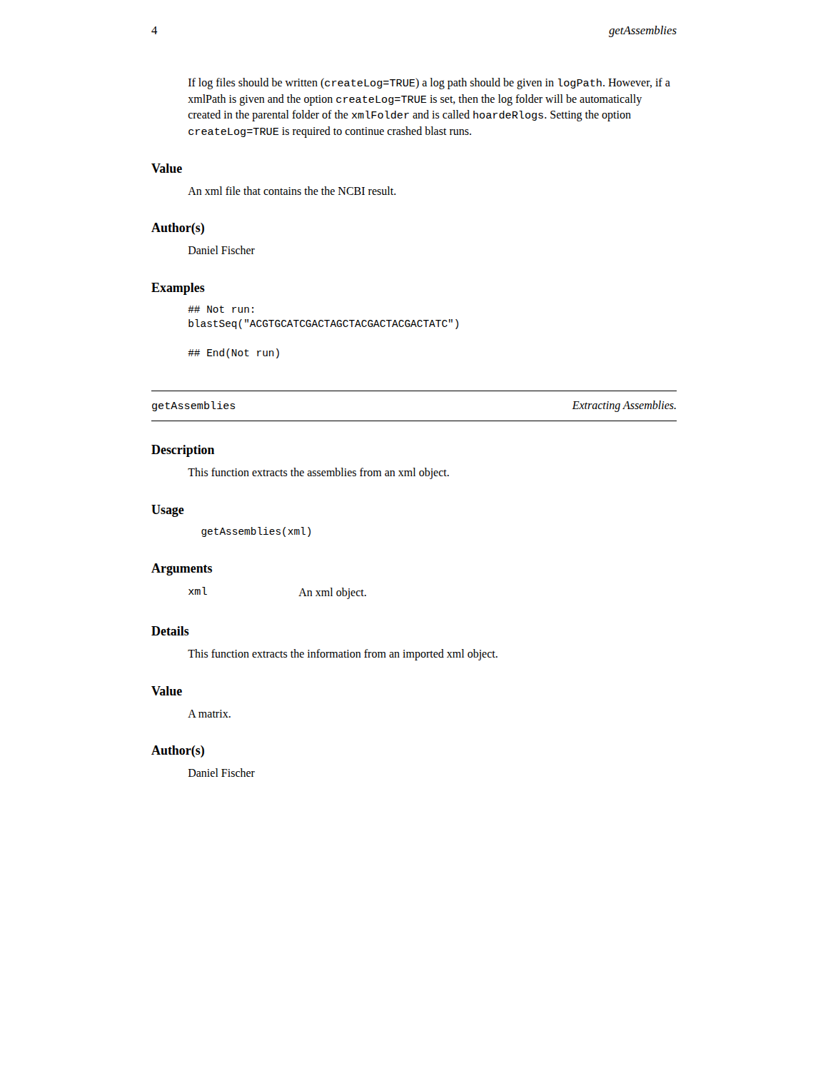4 getAssemblies
If log files should be written (createLog=TRUE) a log path should be given in logPath. However, if a xmlPath is given and the option createLog=TRUE is set, then the log folder will be automatically created in the parental folder of the xmlFolder and is called hoardeRlogs. Setting the option createLog=TRUE is required to continue crashed blast runs.
Value
An xml file that contains the the NCBI result.
Author(s)
Daniel Fischer
Examples
## Not run: 
blastSeq("ACGTGCATCGACTAGCTACGACTACGACTATC")

## End(Not run)
getAssemblies Extracting Assemblies.
Description
This function extracts the assemblies from an xml object.
Usage
getAssemblies(xml)
Arguments
| xml | An xml object. |
Details
This function extracts the information from an imported xml object.
Value
A matrix.
Author(s)
Daniel Fischer